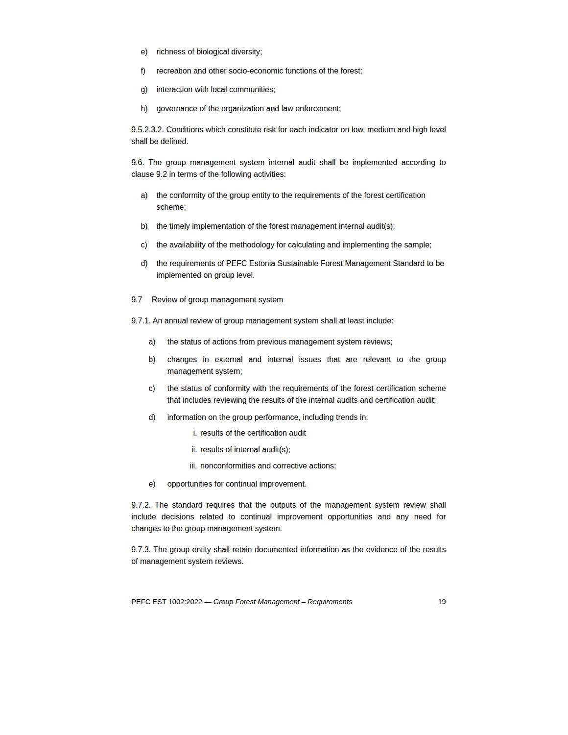e) richness of biological diversity;
f) recreation and other socio-economic functions of the forest;
g) interaction with local communities;
h) governance of the organization and law enforcement;
9.5.2.3.2. Conditions which constitute risk for each indicator on low, medium and high level shall be defined.
9.6. The group management system internal audit shall be implemented according to clause 9.2 in terms of the following activities:
a) the conformity of the group entity to the requirements of the forest certification scheme;
b) the timely implementation of the forest management internal audit(s);
c) the availability of the methodology for calculating and implementing the sample;
d) the requirements of PEFC Estonia Sustainable Forest Management Standard to be implemented on group level.
9.7 Review of group management system
9.7.1. An annual review of group management system shall at least include:
a) the status of actions from previous management system reviews;
b) changes in external and internal issues that are relevant to the group management system;
c) the status of conformity with the requirements of the forest certification scheme that includes reviewing the results of the internal audits and certification audit;
d) information on the group performance, including trends in:
i. results of the certification audit
ii. results of internal audit(s);
iii. nonconformities and corrective actions;
e) opportunities for continual improvement.
9.7.2. The standard requires that the outputs of the management system review shall include decisions related to continual improvement opportunities and any need for changes to the group management system.
9.7.3. The group entity shall retain documented information as the evidence of the results of management system reviews.
PEFC EST 1002:2022 — Group Forest Management – Requirements
19